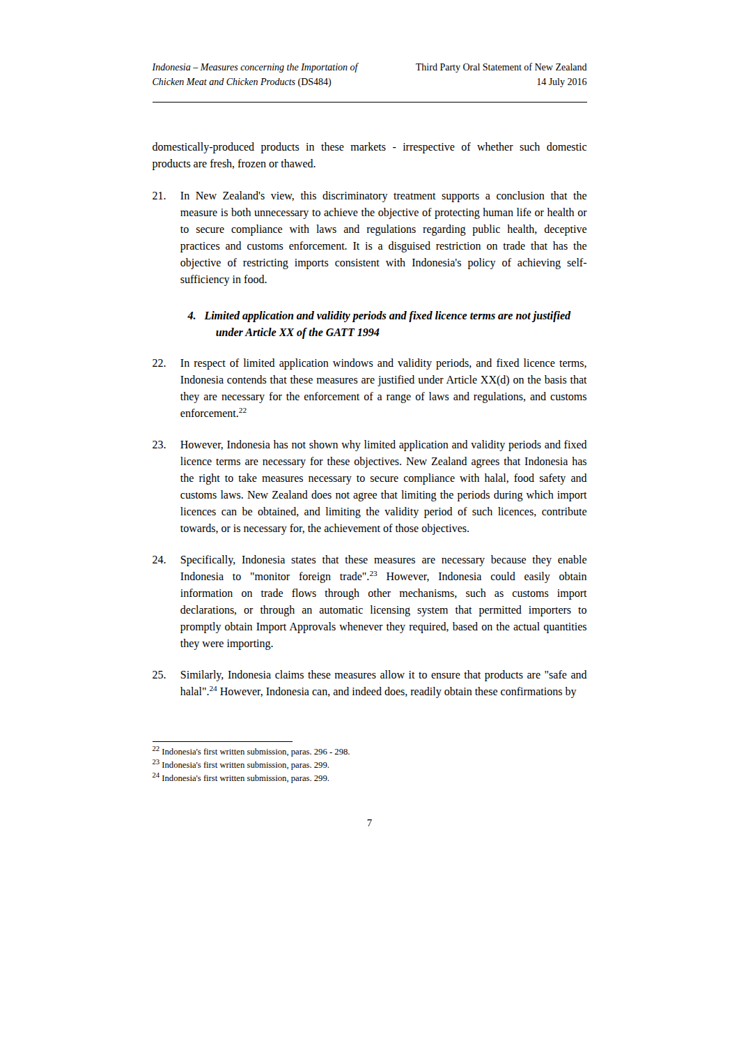| Indonesia – Measures concerning the Importation of Chicken Meat and Chicken Products (DS484) | Third Party Oral Statement of New Zealand 14 July 2016 |
domestically-produced products in these markets - irrespective of whether such domestic products are fresh, frozen or thawed.
21. In New Zealand's view, this discriminatory treatment supports a conclusion that the measure is both unnecessary to achieve the objective of protecting human life or health or to secure compliance with laws and regulations regarding public health, deceptive practices and customs enforcement. It is a disguised restriction on trade that has the objective of restricting imports consistent with Indonesia's policy of achieving self-sufficiency in food.
4. Limited application and validity periods and fixed licence terms are not justified under Article XX of the GATT 1994
22. In respect of limited application windows and validity periods, and fixed licence terms, Indonesia contends that these measures are justified under Article XX(d) on the basis that they are necessary for the enforcement of a range of laws and regulations, and customs enforcement.22
23. However, Indonesia has not shown why limited application and validity periods and fixed licence terms are necessary for these objectives. New Zealand agrees that Indonesia has the right to take measures necessary to secure compliance with halal, food safety and customs laws. New Zealand does not agree that limiting the periods during which import licences can be obtained, and limiting the validity period of such licences, contribute towards, or is necessary for, the achievement of those objectives.
24. Specifically, Indonesia states that these measures are necessary because they enable Indonesia to "monitor foreign trade".23 However, Indonesia could easily obtain information on trade flows through other mechanisms, such as customs import declarations, or through an automatic licensing system that permitted importers to promptly obtain Import Approvals whenever they required, based on the actual quantities they were importing.
25. Similarly, Indonesia claims these measures allow it to ensure that products are "safe and halal".24 However, Indonesia can, and indeed does, readily obtain these confirmations by
22 Indonesia's first written submission, paras. 296 - 298.
23 Indonesia's first written submission, paras. 299.
24 Indonesia's first written submission, paras. 299.
7